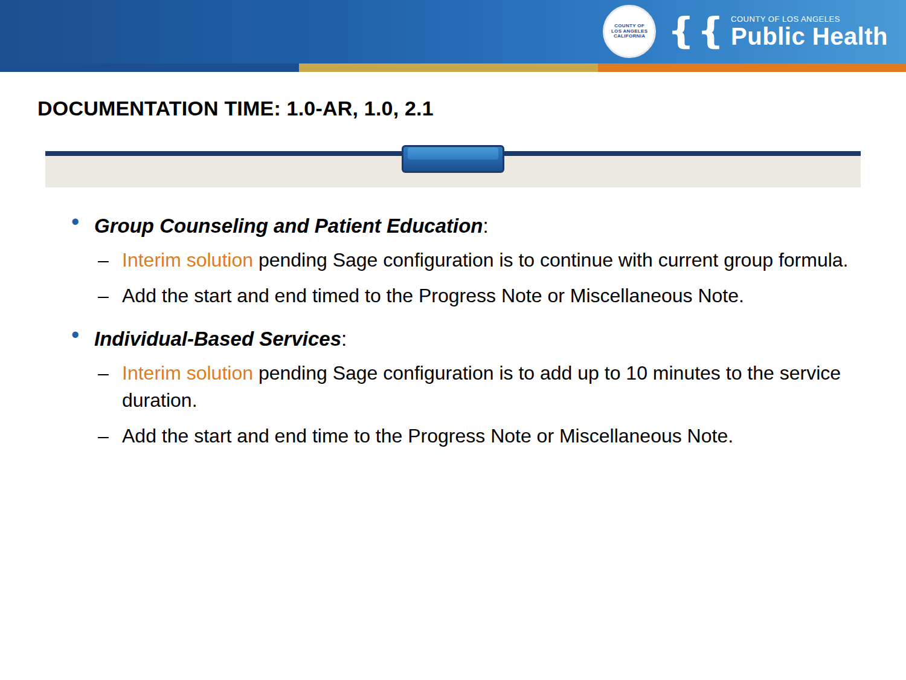COUNTY OF
LOS ANGELES
CALIFORNIA
❴❴
County of Los Angeles Public Health
DOCUMENTATION TIME: 1.0-AR, 1.0, 2.1
Group Counseling and Patient Education:
Interim solution pending Sage configuration is to continue with current group formula.
Add the start and end timed to the Progress Note or Miscellaneous Note.
Individual-Based Services:
Interim solution pending Sage configuration is to add up to 10 minutes to the service duration.
Add the start and end time to the Progress Note or Miscellaneous Note.